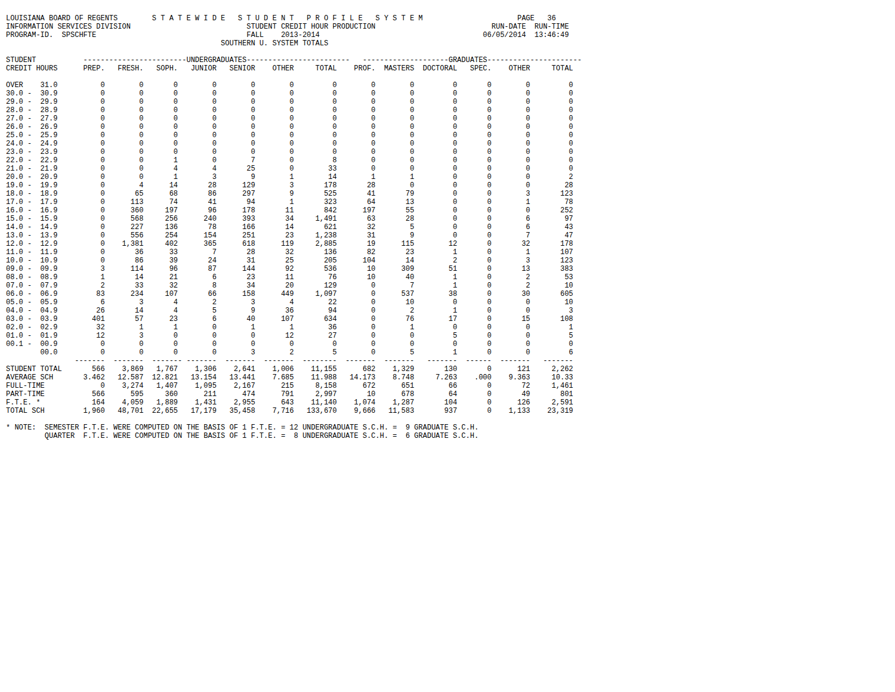LOUISIANA BOARD OF REGENTS S T A T E W I D E S T U D E N T P R O F I L E S Y S T E M PAGE 36 INFORMATION SERVICES DIVISION STUDENT CREDIT HOUR PRODUCTION RUN-DATE RUN-TIME PROGRAM-ID. SPSCHFTE FALL 2013-2014 06/05/2014 13:46:49 SOUTHERN U. SYSTEM TOTALS STUDENT ------------------------UNDERGRADUATES------------------------ --------------------GRADUATES---------------------- CREDIT HOURS PREP. FRESH. SOPH. JUNIOR SENIOR OTHER TOTAL PROF. MASTERS DOCTORAL SPEC. OTHER TOTAL OVER 31.0 0 0 0 0 0 0 0 0 0 0 0 0 0 30.0 - 30.9 0 0 0 0 0 0 0 0 0 0 0 0 0 29.0 - 29.9 0 0 0 0 0 0 0 0 0 0 0 0 0 28.0 - 28.9 0 0 0 0 0 0 0 0 0 0 0 0 0 27.0 - 27.9 0 0 0 0 0 0 0 0 0 0 0 0 0 26.0 - 26.9 0 0 0 0 0 0 0 0 0 0 0 0 0 25.0 - 25.9 0 0 0 0 0 0 0 0 0 0 0 0 0 24.0 - 24.9 0 0 0 0 0 0 0 0 0 0 0 0 0 23.0 - 23.9 0 0 0 0 0 0 0 0 0 0 0 0 0 22.0 - 22.9 0 0 1 0 7 0 8 0 0 0 0 0 0 21.0 - 21.9 0 0 4 4 25 0 33 0 0 0 0 0 0 20.0 - 20.9 0 0 1 3 9 1 14 1 1 0 0 0 2 19.0 - 19.9 0 4 14 28 129 3 178 28 0 0 0 0 28 18.0 - 18.9 0 65 68 86 297 9 525 41 79 0 0 3 123 17.0 - 17.9 0 113 74 41 94 1 323 64 13 0 0 1 78 16.0 - 16.9 0 360 197 96 178 11 842 197 55 0 0 0 252 15.0 - 15.9 0 568 256 240 393 34 1,491 63 28 0 0 6 97 14.0 - 14.9 0 227 136 78 166 14 621 32 5 0 0 6 43 13.0 - 13.9 0 556 254 154 251 23 1,238 31 9 0 0 7 47 12.0 - 12.9 0 1,381 402 365 618 119 2,885 19 115 12 0 32 178 11.0 - 11.9 0 36 33 7 28 32 136 82 23 1 0 1 107 10.0 - 10.9 0 86 39 24 31 25 205 104 14 2 0 3 123 09.0 - 09.9 3 114 96 87 144 92 536 10 309 51 0 13 383 08.0 - 08.9 1 14 21 6 23 11 76 10 40 1 0 2 53 07.0 - 07.9 2 33 32 8 34 20 129 0 7 1 0 2 10 06.0 - 06.9 83 234 107 66 158 449 1,097 0 537 38 0 30 605 05.0 - 05.9 6 3 4 2 3 4 22 0 10 0 0 0 10 04.0 - 04.9 26 14 4 5 9 36 94 0 2 1 0 0 3 03.0 - 03.9 401 57 23 6 40 107 634 0 76 17 0 15 108 02.0 - 02.9 32 1 1 0 1 1 36 0 1 0 0 0 1 01.0 - 01.9 12 3 0 0 0 12 27 0 0 5 0 0 5 00.1 - 00.9 0 0 0 0 0 0 0 0 0 0 0 0 0 00.0 0 0 0 0 3 2 5 0 5 1 0 0 6 ------- ------- ------- ------- ------- ------- -------- ------- ------- ------- ------ ------- ------- STUDENT TOTAL 566 3,869 1,767 1,306 2,641 1,006 11,155 682 1,329 130 0 121 2,262 AVERAGE SCH 3.462 12.587 12.821 13.154 13.441 7.685 11.988 14.173 8.748 7.263 .000 9.363 10.33 FULL-TIME 0 3,274 1,407 1,095 2,167 215 8,158 672 651 66 0 72 1,461 PART-TIME 566 595 360 211 474 791 2,997 10 678 64 0 49 801 F.T.E. * 164 4,059 1,889 1,431 2,955 643 11,140 1,074 1,287 104 0 126 2,591 TOTAL SCH 1,960 48,701 22,655 17,179 35,458 7,716 133,670 9,666 11,583 937 0 1,133 23,319 * NOTE: SEMESTER F.T.E. WERE COMPUTED ON THE BASIS OF 1 F.T.E. = 12 UNDERGRADUATE S.C.H. = 9 GRADUATE S.C.H. QUARTER F.T.E. WERE COMPUTED ON THE BASIS OF 1 F.T.E. = 8 UNDERGRADUATE S.C.H. = 6 GRADUATE S.C.H.